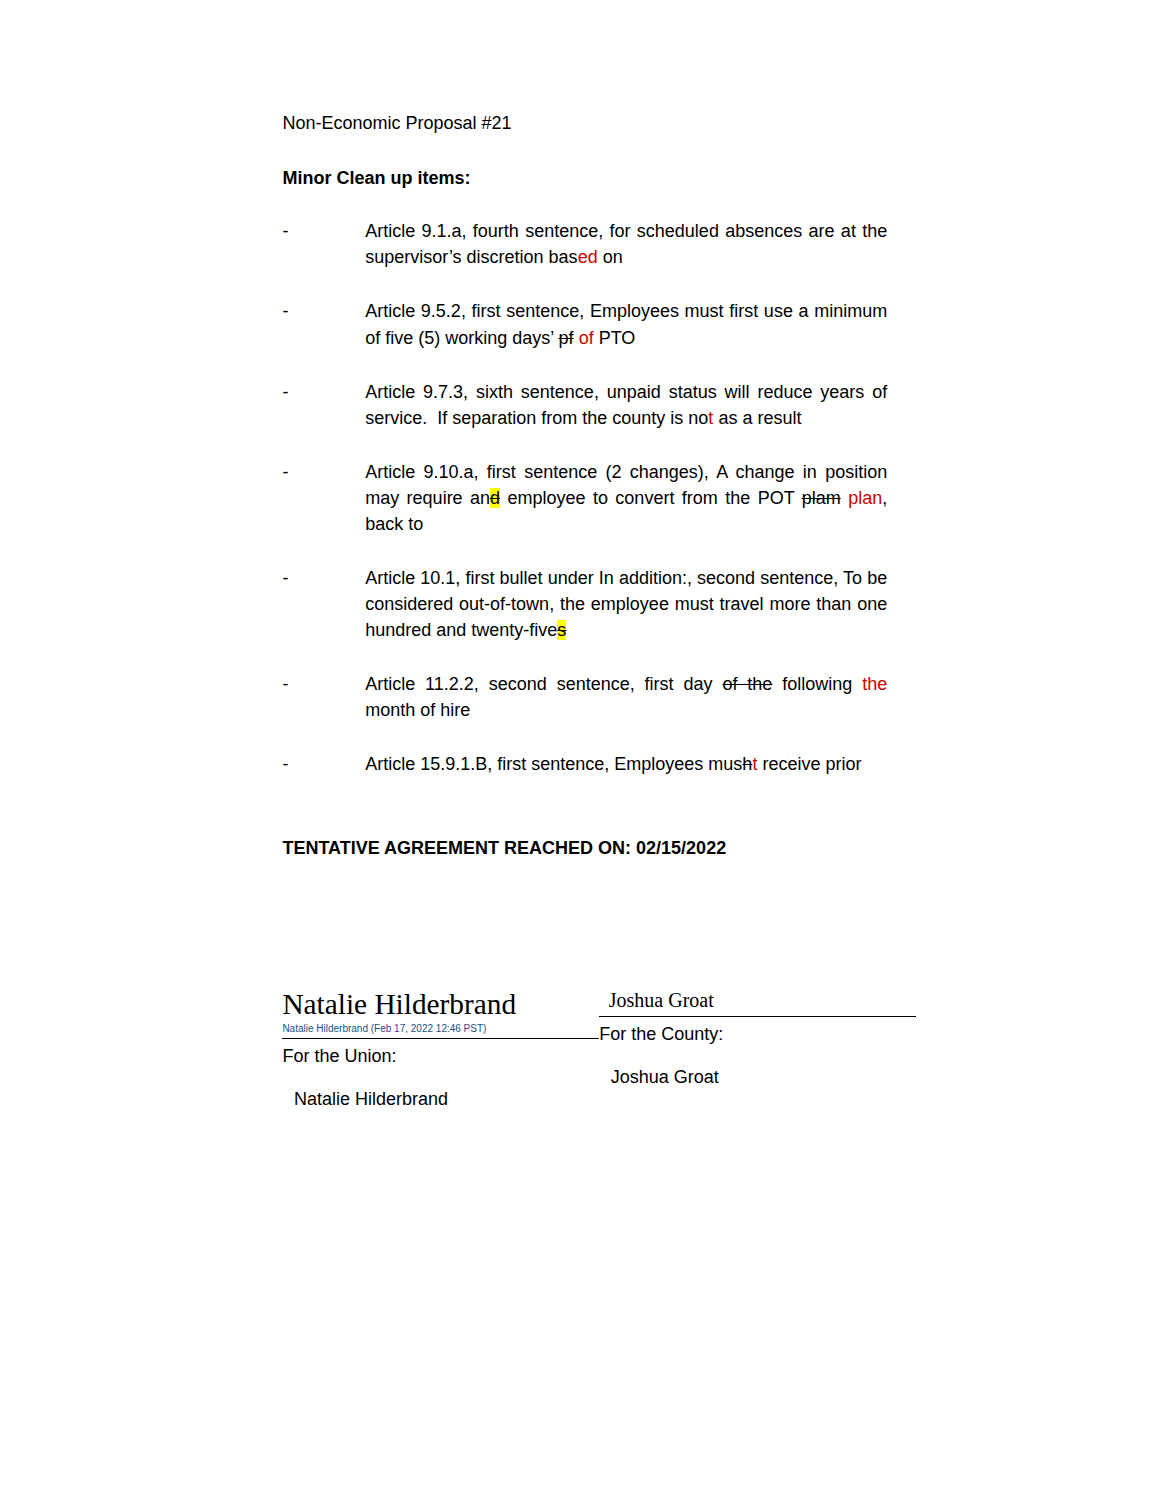Non-Economic Proposal #21
Minor Clean up items:
Article 9.1.a, fourth sentence, for scheduled absences are at the supervisor’s discretion based on
Article 9.5.2, first sentence, Employees must first use a minimum of five (5) working days’ pf of PTO
Article 9.7.3, sixth sentence, unpaid status will reduce years of service. If separation from the county is not as a result
Article 9.10.a, first sentence (2 changes), A change in position may require and employee to convert from the POT plam plan, back to
Article 10.1, first bullet under In addition:, second sentence, To be considered out-of-town, the employee must travel more than one hundred and twenty-fives
Article 11.2.2, second sentence, first day of the following the month of hire
Article 15.9.1.B, first sentence, Employees musht receive prior
TENTATIVE AGREEMENT REACHED ON: 02/15/2022
| Natalie Hilderbrand Natalie Hilderbrand (Feb 17, 2022 12:46 PST) For the Union: Natalie Hilderbrand | Joshua Groat For the County: Joshua Groat |